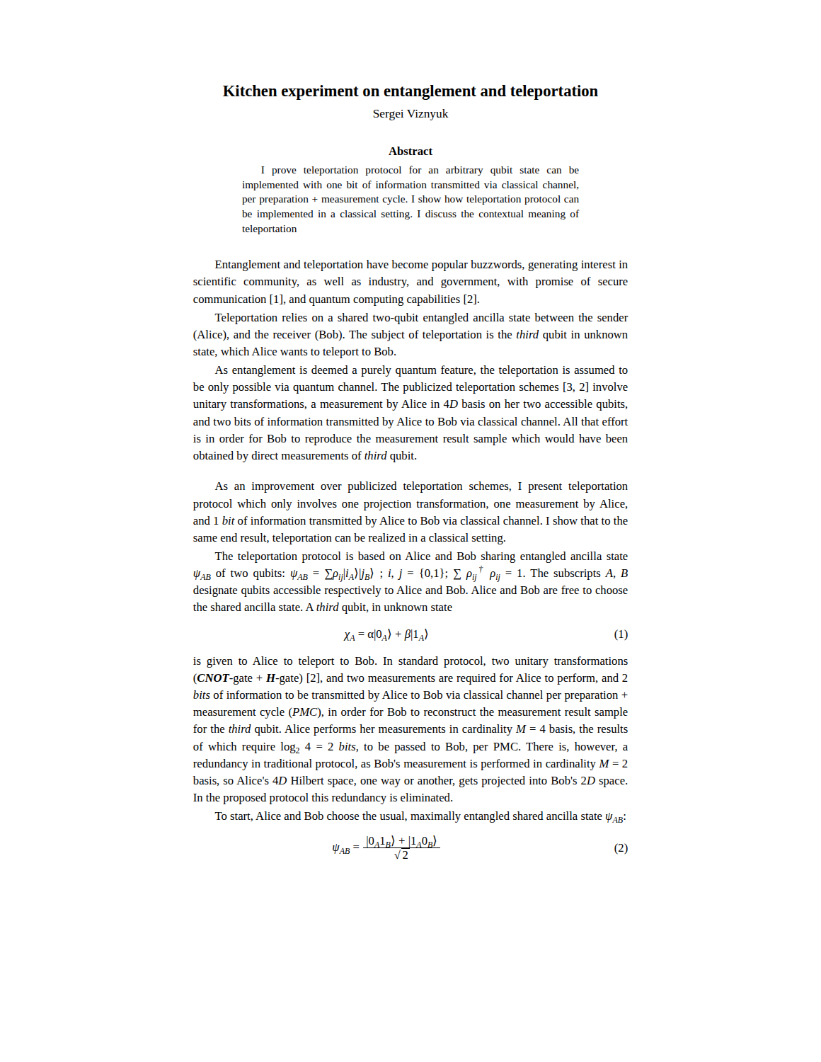Kitchen experiment on entanglement and teleportation
Sergei Viznyuk
Abstract
I prove teleportation protocol for an arbitrary qubit state can be implemented with one bit of information transmitted via classical channel, per preparation + measurement cycle. I show how teleportation protocol can be implemented in a classical setting. I discuss the contextual meaning of teleportation
Entanglement and teleportation have become popular buzzwords, generating interest in scientific community, as well as industry, and government, with promise of secure communication [1], and quantum computing capabilities [2].
Teleportation relies on a shared two-qubit entangled ancilla state between the sender (Alice), and the receiver (Bob). The subject of teleportation is the third qubit in unknown state, which Alice wants to teleport to Bob.
As entanglement is deemed a purely quantum feature, the teleportation is assumed to be only possible via quantum channel. The publicized teleportation schemes [3, 2] involve unitary transformations, a measurement by Alice in 4D basis on her two accessible qubits, and two bits of information transmitted by Alice to Bob via classical channel. All that effort is in order for Bob to reproduce the measurement result sample which would have been obtained by direct measurements of third qubit.
As an improvement over publicized teleportation schemes, I present teleportation protocol which only involves one projection transformation, one measurement by Alice, and 1 bit of information transmitted by Alice to Bob via classical channel. I show that to the same end result, teleportation can be realized in a classical setting.
The teleportation protocol is based on Alice and Bob sharing entangled ancilla state ψAB of two qubits: ψAB = ∑ρij|iA⟩|jB⟩ ; i, j = {0,1}; ∑ ρij† ρij = 1. The subscripts A, B designate qubits accessible respectively to Alice and Bob. Alice and Bob are free to choose the shared ancilla state. A third qubit, in unknown state
χA = α|0A⟩ + β|1A⟩
(1)
is given to Alice to teleport to Bob. In standard protocol, two unitary transformations (CNOT-gate + H-gate) [2], and two measurements are required for Alice to perform, and 2 bits of information to be transmitted by Alice to Bob via classical channel per preparation + measurement cycle (PMC), in order for Bob to reconstruct the measurement result sample for the third qubit. Alice performs her measurements in cardinality M = 4 basis, the results of which require log2 4 = 2 bits, to be passed to Bob, per PMC. There is, however, a redundancy in traditional protocol, as Bob's measurement is performed in cardinality M = 2 basis, so Alice's 4D Hilbert space, one way or another, gets projected into Bob's 2D space. In the proposed protocol this redundancy is eliminated.
To start, Alice and Bob choose the usual, maximally entangled shared ancilla state ψAB:
ψAB = |0A1B⟩ + |1A0B⟩ √2
(2)